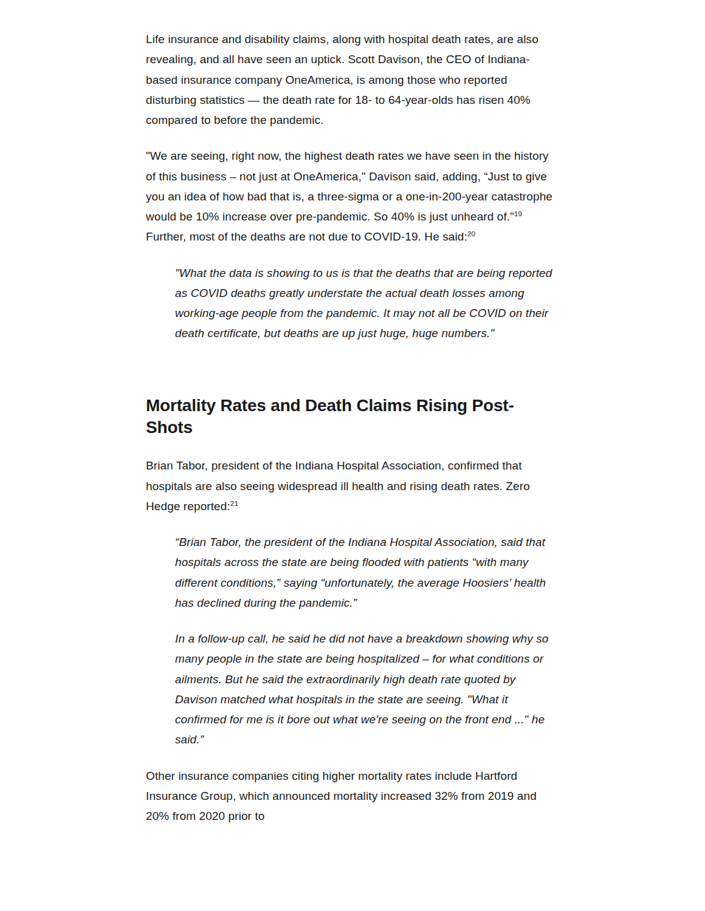Life insurance and disability claims, along with hospital death rates, are also revealing, and all have seen an uptick. Scott Davison, the CEO of Indiana-based insurance company OneAmerica, is among those who reported disturbing statistics — the death rate for 18- to 64-year-olds has risen 40% compared to before the pandemic.
"We are seeing, right now, the highest death rates we have seen in the history of this business – not just at OneAmerica," Davison said, adding, “Just to give you an idea of how bad that is, a three-sigma or a one-in-200-year catastrophe would be 10% increase over pre-pandemic. So 40% is just unheard of.”19 Further, most of the deaths are not due to COVID-19. He said:20
"What the data is showing to us is that the deaths that are being reported as COVID deaths greatly understate the actual death losses among working-age people from the pandemic. It may not all be COVID on their death certificate, but deaths are up just huge, huge numbers."
Mortality Rates and Death Claims Rising Post-Shots
Brian Tabor, president of the Indiana Hospital Association, confirmed that hospitals are also seeing widespread ill health and rising death rates. Zero Hedge reported:21
“Brian Tabor, the president of the Indiana Hospital Association, said that hospitals across the state are being flooded with patients “with many different conditions,” saying “unfortunately, the average Hoosiers’ health has declined during the pandemic.”
In a follow-up call, he said he did not have a breakdown showing why so many people in the state are being hospitalized – for what conditions or ailments. But he said the extraordinarily high death rate quoted by Davison matched what hospitals in the state are seeing. "What it confirmed for me is it bore out what we're seeing on the front end ..." he said.”
Other insurance companies citing higher mortality rates include Hartford Insurance Group, which announced mortality increased 32% from 2019 and 20% from 2020 prior to